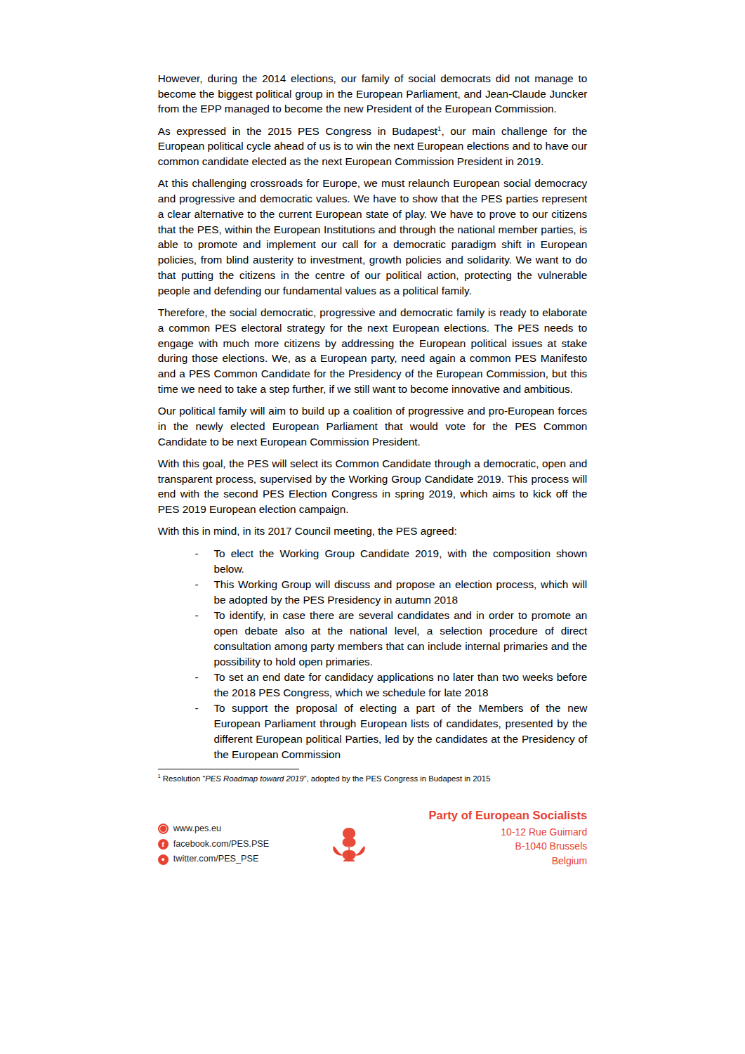However, during the 2014 elections, our family of social democrats did not manage to become the biggest political group in the European Parliament, and Jean-Claude Juncker from the EPP managed to become the new President of the European Commission.
As expressed in the 2015 PES Congress in Budapest1, our main challenge for the European political cycle ahead of us is to win the next European elections and to have our common candidate elected as the next European Commission President in 2019.
At this challenging crossroads for Europe, we must relaunch European social democracy and progressive and democratic values. We have to show that the PES parties represent a clear alternative to the current European state of play. We have to prove to our citizens that the PES, within the European Institutions and through the national member parties, is able to promote and implement our call for a democratic paradigm shift in European policies, from blind austerity to investment, growth policies and solidarity. We want to do that putting the citizens in the centre of our political action, protecting the vulnerable people and defending our fundamental values as a political family.
Therefore, the social democratic, progressive and democratic family is ready to elaborate a common PES electoral strategy for the next European elections. The PES needs to engage with much more citizens by addressing the European political issues at stake during those elections. We, as a European party, need again a common PES Manifesto and a PES Common Candidate for the Presidency of the European Commission, but this time we need to take a step further, if we still want to become innovative and ambitious.
Our political family will aim to build up a coalition of progressive and pro-European forces in the newly elected European Parliament that would vote for the PES Common Candidate to be next European Commission President.
With this goal, the PES will select its Common Candidate through a democratic, open and transparent process, supervised by the Working Group Candidate 2019. This process will end with the second PES Election Congress in spring 2019, which aims to kick off the PES 2019 European election campaign.
With this in mind, in its 2017 Council meeting, the PES agreed:
To elect the Working Group Candidate 2019, with the composition shown below.
This Working Group will discuss and propose an election process, which will be adopted by the PES Presidency in autumn 2018
To identify, in case there are several candidates and in order to promote an open debate also at the national level, a selection procedure of direct consultation among party members that can include internal primaries and the possibility to hold open primaries.
To set an end date for candidacy applications no later than two weeks before the 2018 PES Congress, which we schedule for late 2018
To support the proposal of electing a part of the Members of the new European Parliament through European lists of candidates, presented by the different European political Parties, led by the candidates at the Presidency of the European Commission
1 Resolution “PES Roadmap toward 2019”, adopted by the PES Congress in Budapest in 2015
www.pes.eu
ffacebook.com/PES.PSE
●twitter.com/PES_PSE
Party of European Socialists
10-12 Rue Guimard
B-1040 Brussels
Belgium